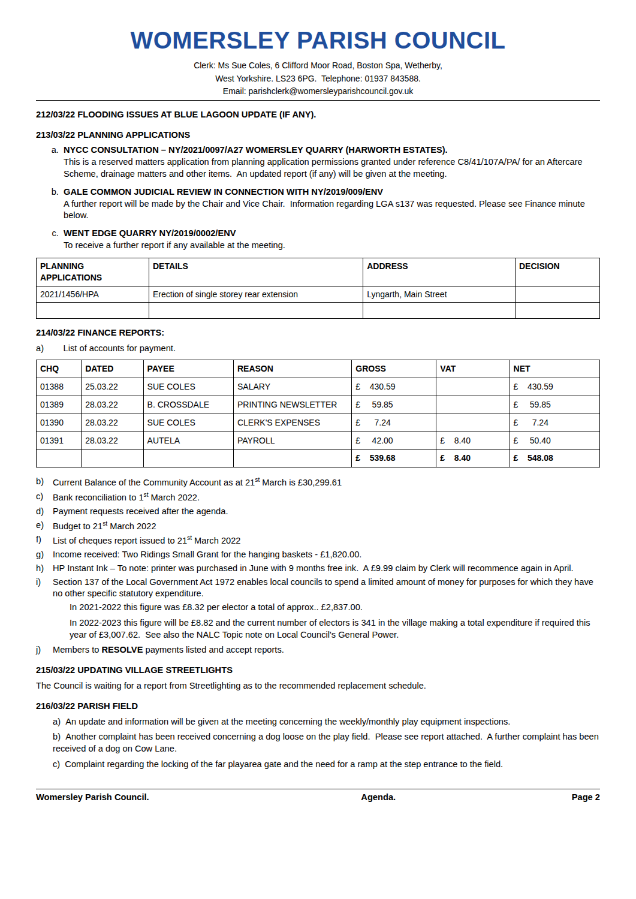WOMERSLEY PARISH COUNCIL
Clerk: Ms Sue Coles, 6 Clifford Moor Road, Boston Spa, Wetherby,
West Yorkshire. LS23 6PG. Telephone: 01937 843588.
Email: parishclerk@womersleyparishcouncil.gov.uk
212/03/22 FLOODING ISSUES AT BLUE LAGOON UPDATE (IF ANY).
213/03/22 PLANNING APPLICATIONS
NYCC CONSULTATION – NY/2021/0097/A27 WOMERSLEY QUARRY (HARWORTH ESTATES).
This is a reserved matters application from planning application permissions granted under reference C8/41/107A/PA/ for an Aftercare Scheme, drainage matters and other items. An updated report (if any) will be given at the meeting.
GALE COMMON JUDICIAL REVIEW IN CONNECTION WITH NY/2019/009/ENV
A further report will be made by the Chair and Vice Chair. Information regarding LGA s137 was requested. Please see Finance minute below.
WENT EDGE QUARRY NY/2019/0002/ENV
To receive a further report if any available at the meeting.
| PLANNING APPLICATIONS | DETAILS | ADDRESS | DECISION |
| --- | --- | --- | --- |
| 2021/1456/HPA | Erection of single storey rear extension | Lyngarth, Main Street | |
214/03/22 FINANCE REPORTS:
a) List of accounts for payment.
| CHQ | DATED | PAYEE | REASON | GROSS | VAT | NET |
| --- | --- | --- | --- | --- | --- | --- |
| 01388 | 25.03.22 | SUE COLES | SALARY | £ 430.59 | | £ 430.59 |
| 01389 | 28.03.22 | B. CROSSDALE | PRINTING NEWSLETTER | £ 59.85 | | £ 59.85 |
| 01390 | 28.03.22 | SUE COLES | CLERK'S EXPENSES | £ 7.24 | | £ 7.24 |
| 01391 | 28.03.22 | AUTELA | PAYROLL | £ 42.00 | £ 8.40 | £ 50.40 |
| | | | | £ 539.68 | £ 8.40 | £ 548.08 |
b) Current Balance of the Community Account as at 21st March is £30,299.61
c) Bank reconciliation to 1st March 2022.
d) Payment requests received after the agenda.
e) Budget to 21st March 2022
f) List of cheques report issued to 21st March 2022
g) Income received: Two Ridings Small Grant for the hanging baskets - £1,820.00.
h) HP Instant Ink – To note: printer was purchased in June with 9 months free ink. A £9.99 claim by Clerk will recommence again in April.
i) Section 137 of the Local Government Act 1972 enables local councils to spend a limited amount of money for purposes for which they have no other specific statutory expenditure.
In 2021-2022 this figure was £8.32 per elector a total of approx.. £2,837.00.
In 2022-2023 this figure will be £8.82 and the current number of electors is 341 in the village making a total expenditure if required this year of £3,007.62. See also the NALC Topic note on Local Council's General Power.
j) Members to RESOLVE payments listed and accept reports.
215/03/22 UPDATING VILLAGE STREETLIGHTS
The Council is waiting for a report from Streetlighting as to the recommended replacement schedule.
216/03/22 PARISH FIELD
a) An update and information will be given at the meeting concerning the weekly/monthly play equipment inspections.
b) Another complaint has been received concerning a dog loose on the play field. Please see report attached. A further complaint has been received of a dog on Cow Lane.
c) Complaint regarding the locking of the far playarea gate and the need for a ramp at the step entrance to the field.
Womersley Parish Council. Agenda. Page 2